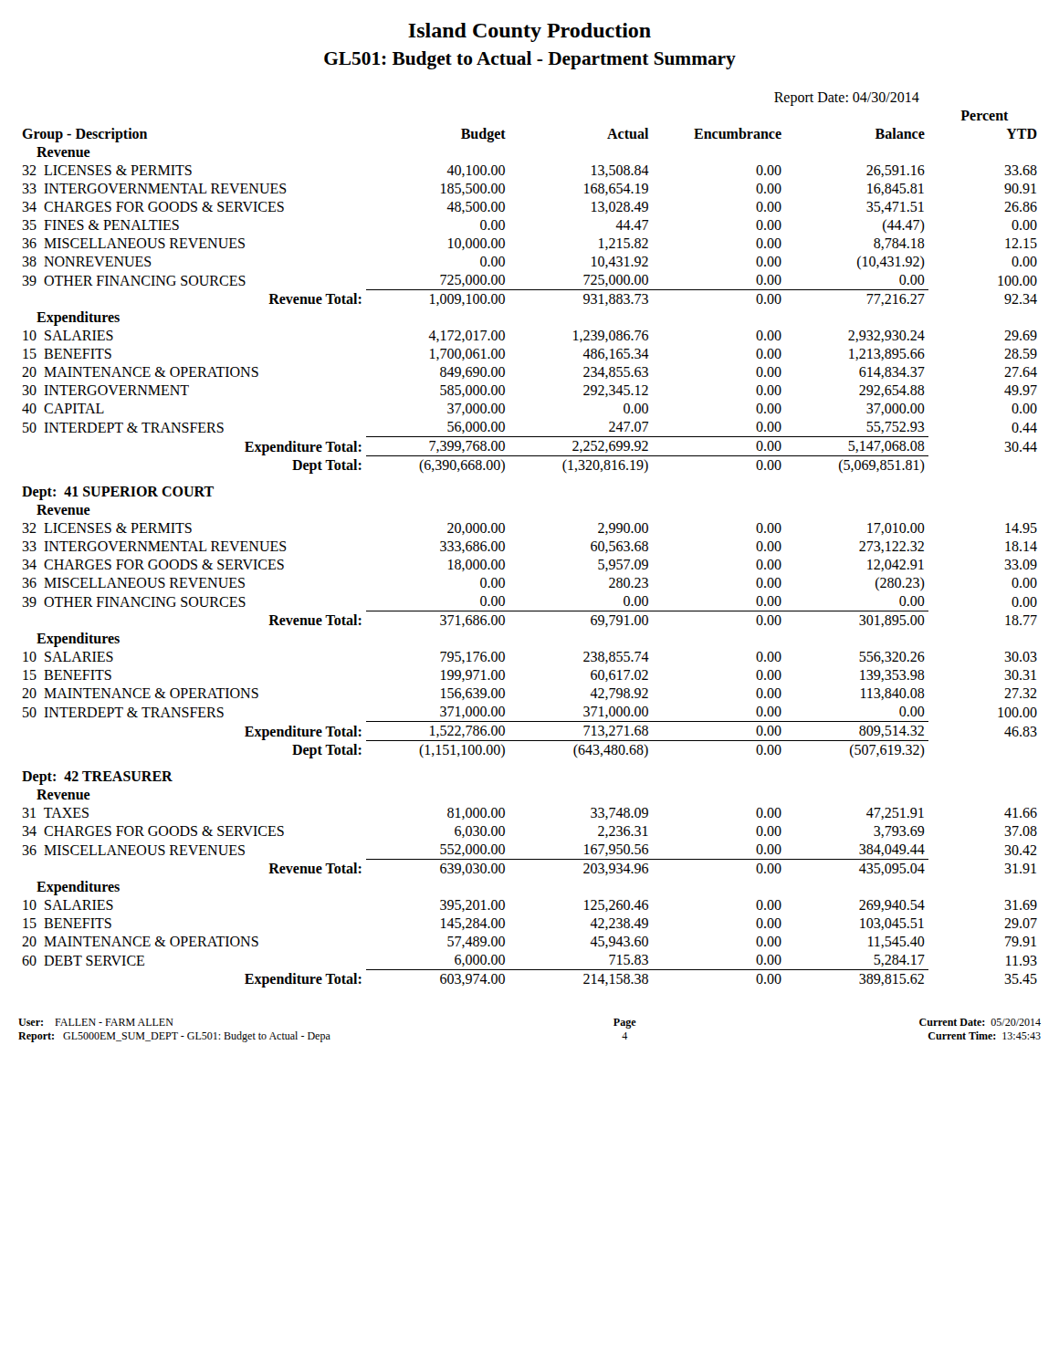Island County Production
GL501: Budget to Actual - Department Summary
| | Report Date: 04/30/2014 |
| --- | --- |
| | Percent |
| Group - Description | Budget | Actual | Encumbrance | Balance | YTD |
| Revenue | |
| 32 LICENSES & PERMITS | 40,100.00 | 13,508.84 | 0.00 | 26,591.16 | 33.68 |
| 33 INTERGOVERNMENTAL REVENUES | 185,500.00 | 168,654.19 | 0.00 | 16,845.81 | 90.91 |
| 34 CHARGES FOR GOODS & SERVICES | 48,500.00 | 13,028.49 | 0.00 | 35,471.51 | 26.86 |
| 35 FINES & PENALTIES | 0.00 | 44.47 | 0.00 | (44.47) | 0.00 |
| 36 MISCELLANEOUS REVENUES | 10,000.00 | 1,215.82 | 0.00 | 8,784.18 | 12.15 |
| 38 NONREVENUES | 0.00 | 10,431.92 | 0.00 | (10,431.92) | 0.00 |
| 39 OTHER FINANCING SOURCES | 725,000.00 | 725,000.00 | 0.00 | 0.00 | 100.00 |
| Revenue Total: | 1,009,100.00 | 931,883.73 | 0.00 | 77,216.27 | 92.34 |
| Expenditures | |
| 10 SALARIES | 4,172,017.00 | 1,239,086.76 | 0.00 | 2,932,930.24 | 29.69 |
| 15 BENEFITS | 1,700,061.00 | 486,165.34 | 0.00 | 1,213,895.66 | 28.59 |
| 20 MAINTENANCE & OPERATIONS | 849,690.00 | 234,855.63 | 0.00 | 614,834.37 | 27.64 |
| 30 INTERGOVERNMENT | 585,000.00 | 292,345.12 | 0.00 | 292,654.88 | 49.97 |
| 40 CAPITAL | 37,000.00 | 0.00 | 0.00 | 37,000.00 | 0.00 |
| 50 INTERDEPT & TRANSFERS | 56,000.00 | 247.07 | 0.00 | 55,752.93 | 0.44 |
| Expenditure Total: | 7,399,768.00 | 2,252,699.92 | 0.00 | 5,147,068.08 | 30.44 |
| Dept Total: | (6,390,668.00) | (1,320,816.19) | 0.00 | (5,069,851.81) | |
| Dept: 41 SUPERIOR COURT |
| Revenue | |
| 32 LICENSES & PERMITS | 20,000.00 | 2,990.00 | 0.00 | 17,010.00 | 14.95 |
| 33 INTERGOVERNMENTAL REVENUES | 333,686.00 | 60,563.68 | 0.00 | 273,122.32 | 18.14 |
| 34 CHARGES FOR GOODS & SERVICES | 18,000.00 | 5,957.09 | 0.00 | 12,042.91 | 33.09 |
| 36 MISCELLANEOUS REVENUES | 0.00 | 280.23 | 0.00 | (280.23) | 0.00 |
| 39 OTHER FINANCING SOURCES | 0.00 | 0.00 | 0.00 | 0.00 | 0.00 |
| Revenue Total: | 371,686.00 | 69,791.00 | 0.00 | 301,895.00 | 18.77 |
| Expenditures | |
| 10 SALARIES | 795,176.00 | 238,855.74 | 0.00 | 556,320.26 | 30.03 |
| 15 BENEFITS | 199,971.00 | 60,617.02 | 0.00 | 139,353.98 | 30.31 |
| 20 MAINTENANCE & OPERATIONS | 156,639.00 | 42,798.92 | 0.00 | 113,840.08 | 27.32 |
| 50 INTERDEPT & TRANSFERS | 371,000.00 | 371,000.00 | 0.00 | 0.00 | 100.00 |
| Expenditure Total: | 1,522,786.00 | 713,271.68 | 0.00 | 809,514.32 | 46.83 |
| Dept Total: | (1,151,100.00) | (643,480.68) | 0.00 | (507,619.32) | |
| Dept: 42 TREASURER |
| Revenue | |
| 31 TAXES | 81,000.00 | 33,748.09 | 0.00 | 47,251.91 | 41.66 |
| 34 CHARGES FOR GOODS & SERVICES | 6,030.00 | 2,236.31 | 0.00 | 3,793.69 | 37.08 |
| 36 MISCELLANEOUS REVENUES | 552,000.00 | 167,950.56 | 0.00 | 384,049.44 | 30.42 |
| Revenue Total: | 639,030.00 | 203,934.96 | 0.00 | 435,095.04 | 31.91 |
| Expenditures | |
| 10 SALARIES | 395,201.00 | 125,260.46 | 0.00 | 269,940.54 | 31.69 |
| 15 BENEFITS | 145,284.00 | 42,238.49 | 0.00 | 103,045.51 | 29.07 |
| 20 MAINTENANCE & OPERATIONS | 57,489.00 | 45,943.60 | 0.00 | 11,545.40 | 79.91 |
| 60 DEBT SERVICE | 6,000.00 | 715.83 | 0.00 | 5,284.17 | 11.93 |
| Expenditure Total: | 603,974.00 | 214,158.38 | 0.00 | 389,815.62 | 35.45 |
User: FALLEN - FARM ALLEN
Report: GL5000EM_SUM_DEPT - GL501: Budget to Actual - Depa
Page
4
Current Date: 05/20/2014
Current Time: 13:45:43